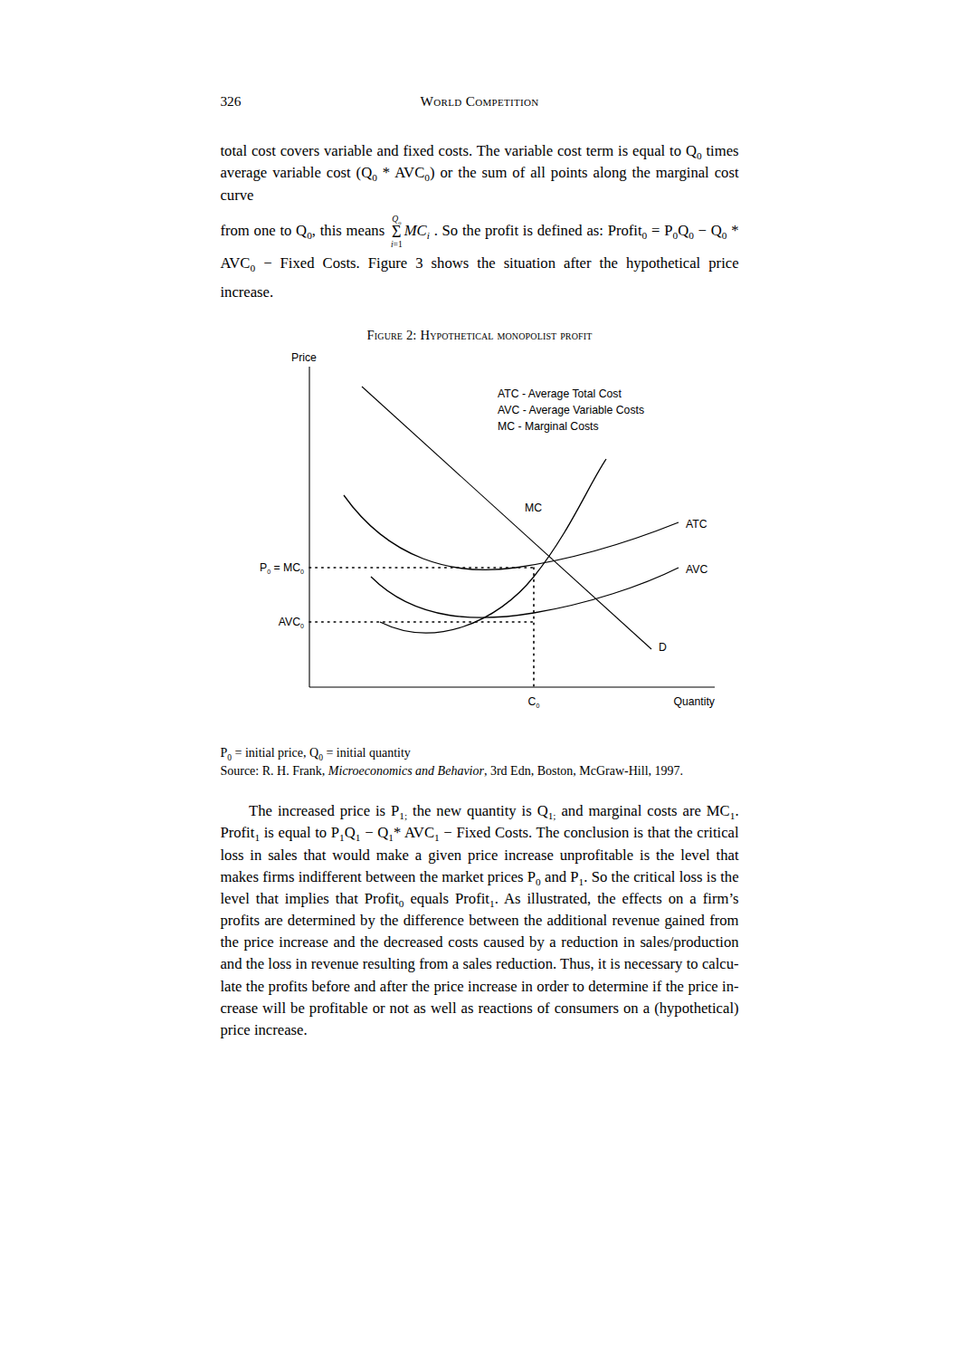326
World Competition
total cost covers variable and fixed costs. The variable cost term is equal to Q0 times average variable cost (Q0 * AVC0) or the sum of all points along the marginal cost curve
from one to Q0, this means Qo Σi=1 MCi . So the profit is defined as: Profit0 = P0Q0 − Q0 * AVC0 − Fixed Costs. Figure 3 shows the situation after the hypothetical price increase.
Figure 2: Hypothetical monopolist profit
Price Quantity ATC - Average Total Cost AVC - Average Variable Costs MC - Marginal Costs D MC ATC AVC P0 = MC0 AVC0 C0
P0 = initial price, Q0 = initial quantity
Source: R. H. Frank, Microeconomics and Behavior, 3rd Edn, Boston, McGraw-Hill, 1997.
The increased price is P1; the new quantity is Q1; and marginal costs are MC1. Profit1 is equal to P1Q1 − Q1* AVC1 − Fixed Costs. The conclusion is that the critical loss in sales that would make a given price increase unprofitable is the level that makes firms indifferent between the market prices P0 and P1. So the critical loss is the level that implies that Profit0 equals Profit1. As illustrated, the effects on a firm’s profits are determined by the difference between the additional revenue gained from the price increase and the decreased costs caused by a reduction in sales/production and the loss in revenue resulting from a sales reduction. Thus, it is necessary to calculate the profits before and after the price increase in order to determine if the price increase will be profitable or not as well as reactions of consumers on a (hypothetical) price increase.